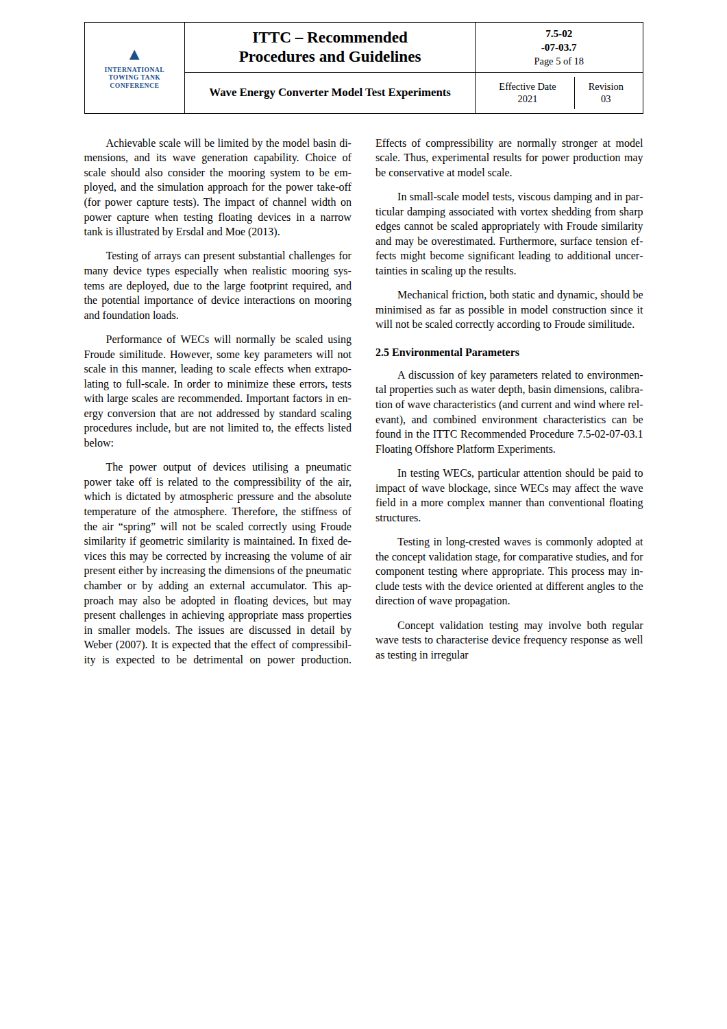| ▲ INTERNATIONAL TOWING TANK CONFERENCE | ITTC – Recommended Procedures and Guidelines | 7.5-02 -07-03.7 Page 5 of 18 |
| Wave Energy Converter Model Test Experiments | / Effective Date 2021 / Revision 03 / |
Achievable scale will be limited by the model basin dimensions, and its wave generation capability. Choice of scale should also consider the mooring system to be employed, and the simulation approach for the power take-off (for power capture tests). The impact of channel width on power capture when testing floating devices in a narrow tank is illustrated by Ersdal and Moe (2013).
Testing of arrays can present substantial challenges for many device types especially when realistic mooring systems are deployed, due to the large footprint required, and the potential importance of device interactions on mooring and foundation loads.
Performance of WECs will normally be scaled using Froude similitude. However, some key parameters will not scale in this manner, leading to scale effects when extrapolating to full-scale. In order to minimize these errors, tests with large scales are recommended. Important factors in energy conversion that are not addressed by standard scaling procedures include, but are not limited to, the effects listed below:
The power output of devices utilising a pneumatic power take off is related to the compressibility of the air, which is dictated by atmospheric pressure and the absolute temperature of the atmosphere. Therefore, the stiffness of the air “spring” will not be scaled correctly using Froude similarity if geometric similarity is maintained. In fixed devices this may be corrected by increasing the volume of air present either by increasing the dimensions of the pneumatic chamber or by adding an external accumulator. This approach may also be adopted in floating devices, but may present challenges in achieving appropriate mass properties in smaller models. The issues are discussed in detail by Weber (2007). It is expected that the effect of compressibility is expected to be detrimental on power production. Effects of compressibility are normally stronger at model scale. Thus, experimental results for power production may be conservative at model scale.
In small-scale model tests, viscous damping and in particular damping associated with vortex shedding from sharp edges cannot be scaled appropriately with Froude similarity and may be overestimated. Furthermore, surface tension effects might become significant leading to additional uncertainties in scaling up the results.
Mechanical friction, both static and dynamic, should be minimised as far as possible in model construction since it will not be scaled correctly according to Froude similitude.
2.5 Environmental Parameters
A discussion of key parameters related to environmental properties such as water depth, basin dimensions, calibration of wave characteristics (and current and wind where relevant), and combined environment characteristics can be found in the ITTC Recommended Procedure 7.5-02-07-03.1 Floating Offshore Platform Experiments.
In testing WECs, particular attention should be paid to impact of wave blockage, since WECs may affect the wave field in a more complex manner than conventional floating structures.
Testing in long-crested waves is commonly adopted at the concept validation stage, for comparative studies, and for component testing where appropriate. This process may include tests with the device oriented at different angles to the direction of wave propagation.
Concept validation testing may involve both regular wave tests to characterise device frequency response as well as testing in irregular